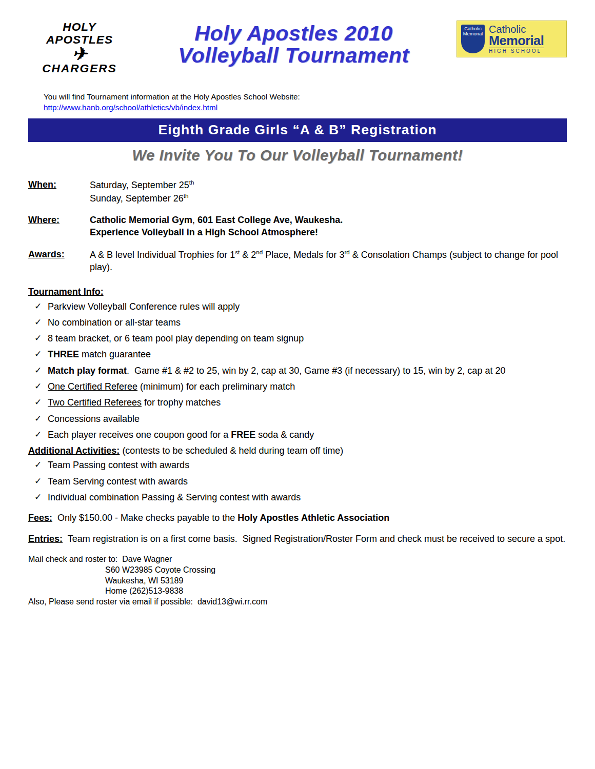HOLY APOSTLES
✈
CHARGERS
Holy Apostles 2010
Volleyball Tournament
Catholic
Memorial
Catholic
Memorial
HIGH SCHOOL
You will find Tournament information at the Holy Apostles School Website:
http://www.hanb.org/school/athletics/vb/index.html
Eighth Grade Girls “A & B” Registration
We Invite You To Our Volleyball Tournament!
| When: | Saturday, September 25 th Sunday, September 26 th |
| Where: | Catholic Memorial Gym , 601 East College Ave, Waukesha. Experience Volleyball in a High School Atmosphere! |
| Awards: | A & B level Individual Trophies for 1 st & 2 nd Place, Medals for 3 rd & Consolation Champs (subject to change for pool play). |
Tournament Info:
Parkview Volleyball Conference rules will apply
No combination or all-star teams
8 team bracket, or 6 team pool play depending on team signup
THREE match guarantee
Match play format. Game #1 & #2 to 25, win by 2, cap at 30, Game #3 (if necessary) to 15, win by 2, cap at 20
One Certified Referee (minimum) for each preliminary match
Two Certified Referees for trophy matches
Concessions available
Each player receives one coupon good for a FREE soda & candy
Additional Activities: (contests to be scheduled & held during team off time)
Team Passing contest with awards
Team Serving contest with awards
Individual combination Passing & Serving contest with awards
Fees: Only $150.00 - Make checks payable to the Holy Apostles Athletic Association
Entries: Team registration is on a first come basis. Signed Registration/Roster Form and check must be received to secure a spot.
Mail check and roster to: Dave Wagner
S60 W23985 Coyote Crossing
Waukesha, WI 53189
Home (262)513-9838
Also, Please send roster via email if possible: david13@wi.rr.com